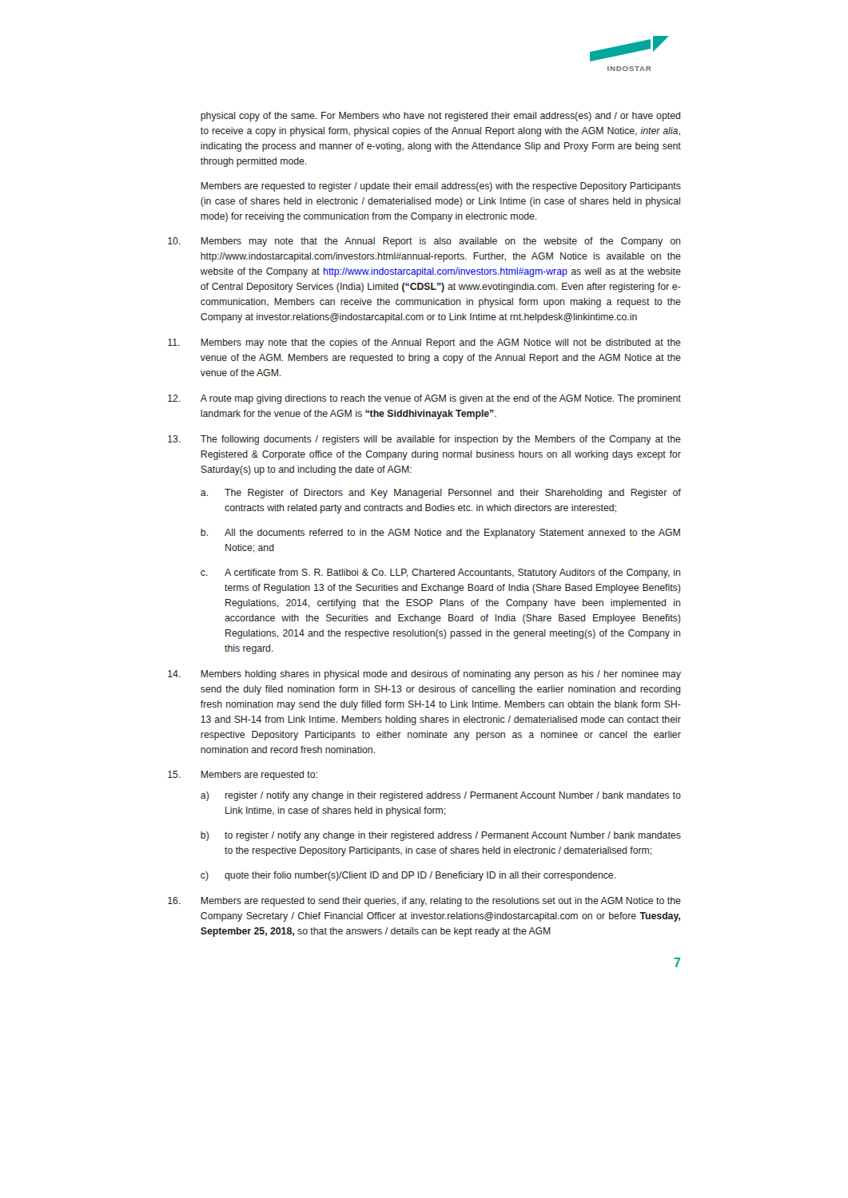INDOSTAR
physical copy of the same. For Members who have not registered their email address(es) and / or have opted to receive a copy in physical form, physical copies of the Annual Report along with the AGM Notice, inter alia, indicating the process and manner of e-voting, along with the Attendance Slip and Proxy Form are being sent through permitted mode.
Members are requested to register / update their email address(es) with the respective Depository Participants (in case of shares held in electronic / dematerialised mode) or Link Intime (in case of shares held in physical mode) for receiving the communication from the Company in electronic mode.
Members may note that the Annual Report is also available on the website of the Company on http://www.indostarcapital.com/investors.html#annual-reports. Further, the AGM Notice is available on the website of the Company at http://www.indostarcapital.com/investors.html#agm-wrap as well as at the website of Central Depository Services (India) Limited (“CDSL”) at www.evotingindia.com. Even after registering for e-communication, Members can receive the communication in physical form upon making a request to the Company at investor.relations@indostarcapital.com or to Link Intime at rnt.helpdesk@linkintime.co.in
Members may note that the copies of the Annual Report and the AGM Notice will not be distributed at the venue of the AGM. Members are requested to bring a copy of the Annual Report and the AGM Notice at the venue of the AGM.
A route map giving directions to reach the venue of AGM is given at the end of the AGM Notice. The prominent landmark for the venue of the AGM is “the Siddhivinayak Temple”.
The following documents / registers will be available for inspection by the Members of the Company at the Registered & Corporate office of the Company during normal business hours on all working days except for Saturday(s) up to and including the date of AGM:
The Register of Directors and Key Managerial Personnel and their Shareholding and Register of contracts with related party and contracts and Bodies etc. in which directors are interested;
All the documents referred to in the AGM Notice and the Explanatory Statement annexed to the AGM Notice; and
A certificate from S. R. Batliboi & Co. LLP, Chartered Accountants, Statutory Auditors of the Company, in terms of Regulation 13 of the Securities and Exchange Board of India (Share Based Employee Benefits) Regulations, 2014, certifying that the ESOP Plans of the Company have been implemented in accordance with the Securities and Exchange Board of India (Share Based Employee Benefits) Regulations, 2014 and the respective resolution(s) passed in the general meeting(s) of the Company in this regard.
Members holding shares in physical mode and desirous of nominating any person as his / her nominee may send the duly filed nomination form in SH-13 or desirous of cancelling the earlier nomination and recording fresh nomination may send the duly filled form SH-14 to Link Intime. Members can obtain the blank form SH-13 and SH-14 from Link Intime. Members holding shares in electronic / dematerialised mode can contact their respective Depository Participants to either nominate any person as a nominee or cancel the earlier nomination and record fresh nomination.
Members are requested to:
register / notify any change in their registered address / Permanent Account Number / bank mandates to Link Intime, in case of shares held in physical form;
to register / notify any change in their registered address / Permanent Account Number / bank mandates to the respective Depository Participants, in case of shares held in electronic / dematerialised form;
quote their folio number(s)/Client ID and DP ID / Beneficiary ID in all their correspondence.
Members are requested to send their queries, if any, relating to the resolutions set out in the AGM Notice to the Company Secretary / Chief Financial Officer at investor.relations@indostarcapital.com on or before Tuesday, September 25, 2018, so that the answers / details can be kept ready at the AGM
7